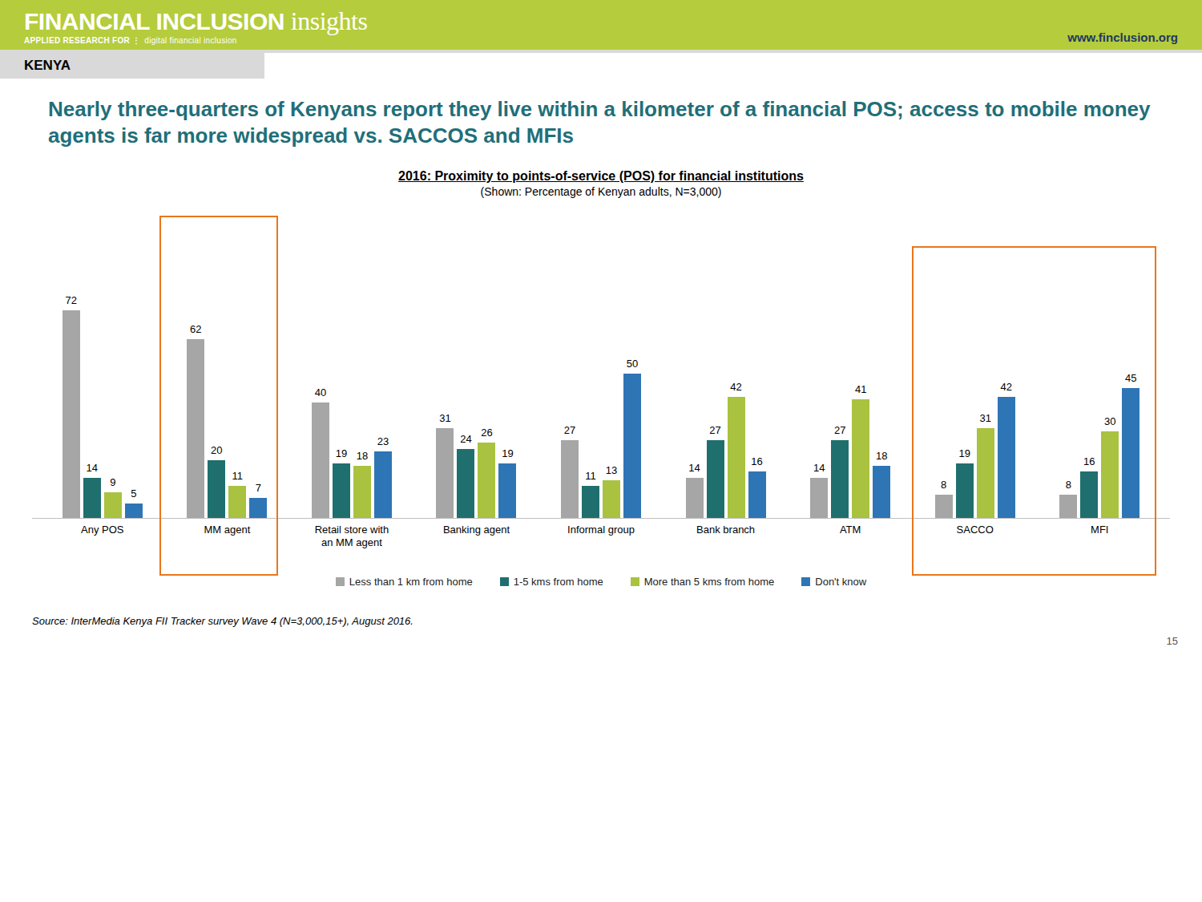FINANCIAL INCLUSION insights
APPLIED RESEARCH FOR ⋮ digital financial inclusion
www.finclusion.org
KENYA
Nearly three-quarters of Kenyans report they live within a kilometer of a financial POS; access to mobile money agents is far more widespread vs. SACCOS and MFIs
2016: Proximity to points-of-service (POS) for financial institutions
(Shown: Percentage of Kenyan adults, N=3,000)
72
14
9
5
62
20
11
7
40
19
18
23
31
24
26
19
27
11
13
50
14
27
42
16
14
27
41
18
8
19
31
42
8
16
30
45
Any POS
MM agent
Retail store with
an MM agent
Banking agent
Informal group
Bank branch
ATM
SACCO
MFI
Less than 1 km from home
1-5 kms from home
More than 5 kms from home
Don't know
Source: InterMedia Kenya FII Tracker survey Wave 4 (N=3,000,15+), August 2016.
15